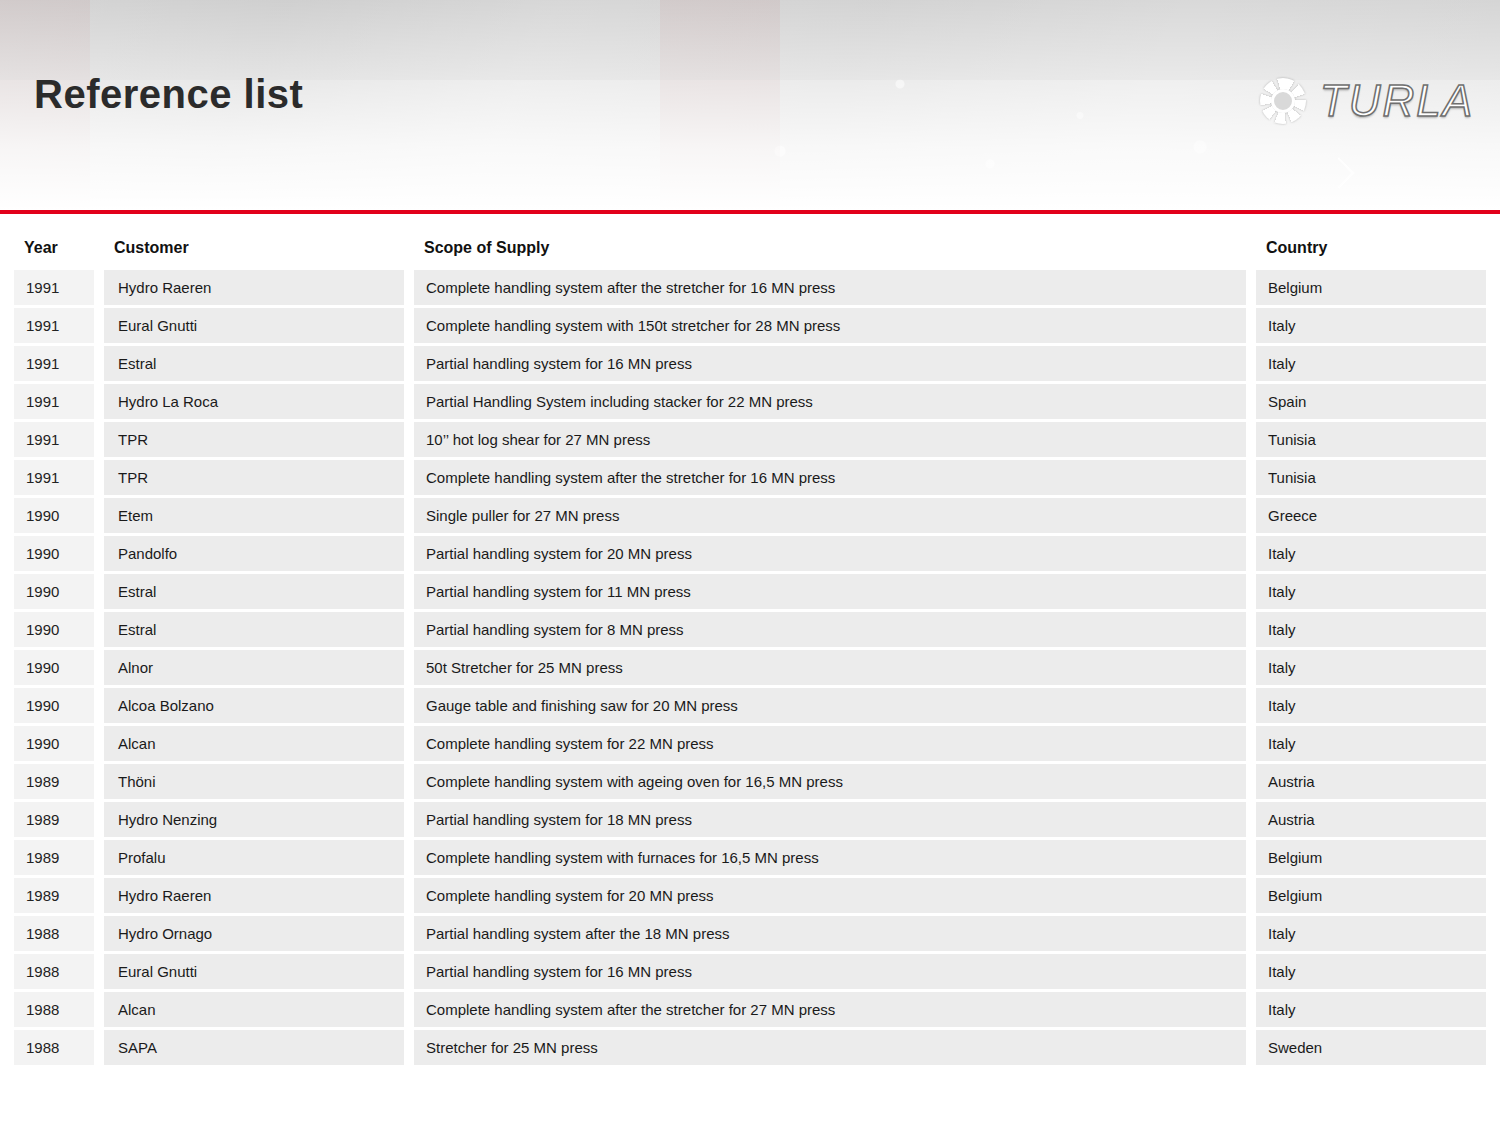Reference list
TURLA
| Year | | Customer | | Scope of Supply | | Country |
| --- | --- | --- | --- | --- | --- | --- |
| 1991 | | Hydro Raeren | | Complete handling system after the stretcher for 16 MN press | | Belgium |
| 1991 | | Eural Gnutti | | Complete handling system with 150t stretcher for 28 MN press | | Italy |
| 1991 | | Estral | | Partial handling system for 16 MN press | | Italy |
| 1991 | | Hydro La Roca | | Partial Handling System including stacker for 22 MN press | | Spain |
| 1991 | | TPR | | 10’’ hot log shear for 27 MN press | | Tunisia |
| 1991 | | TPR | | Complete handling system after the stretcher for 16 MN press | | Tunisia |
| 1990 | | Etem | | Single puller for 27 MN press | | Greece |
| 1990 | | Pandolfo | | Partial handling system for 20 MN press | | Italy |
| 1990 | | Estral | | Partial handling system for 11 MN press | | Italy |
| 1990 | | Estral | | Partial handling system for 8 MN press | | Italy |
| 1990 | | Alnor | | 50t Stretcher for 25 MN press | | Italy |
| 1990 | | Alcoa Bolzano | | Gauge table and finishing saw for 20 MN press | | Italy |
| 1990 | | Alcan | | Complete handling system for 22 MN press | | Italy |
| 1989 | | Thöni | | Complete handling system with ageing oven for 16,5 MN press | | Austria |
| 1989 | | Hydro Nenzing | | Partial handling system for 18 MN press | | Austria |
| 1989 | | Profalu | | Complete handling system with furnaces for 16,5 MN press | | Belgium |
| 1989 | | Hydro Raeren | | Complete handling system for 20 MN press | | Belgium |
| 1988 | | Hydro Ornago | | Partial handling system after the 18 MN press | | Italy |
| 1988 | | Eural Gnutti | | Partial handling system for 16 MN press | | Italy |
| 1988 | | Alcan | | Complete handling system after the stretcher for 27 MN press | | Italy |
| 1988 | | SAPA | | Stretcher for 25 MN press | | Sweden |